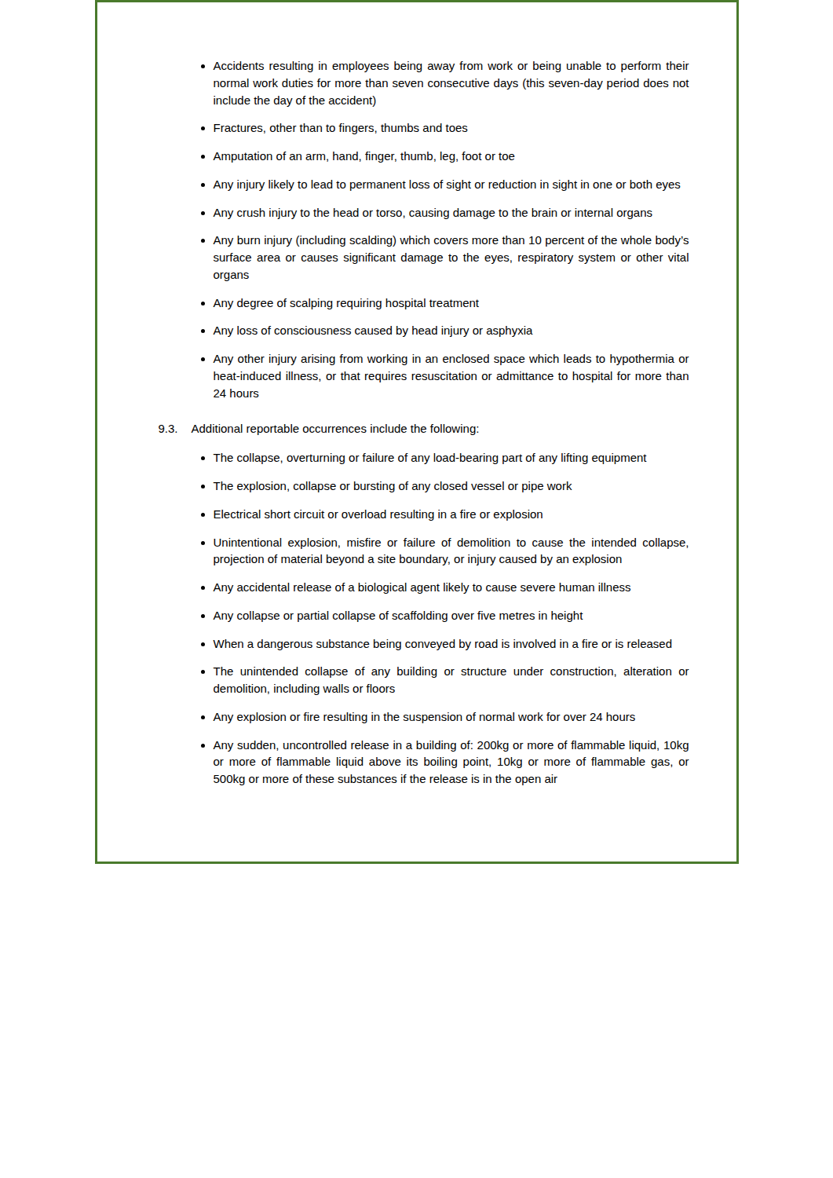Accidents resulting in employees being away from work or being unable to perform their normal work duties for more than seven consecutive days (this seven-day period does not include the day of the accident)
Fractures, other than to fingers, thumbs and toes
Amputation of an arm, hand, finger, thumb, leg, foot or toe
Any injury likely to lead to permanent loss of sight or reduction in sight in one or both eyes
Any crush injury to the head or torso, causing damage to the brain or internal organs
Any burn injury (including scalding) which covers more than 10 percent of the whole body’s surface area or causes significant damage to the eyes, respiratory system or other vital organs
Any degree of scalping requiring hospital treatment
Any loss of consciousness caused by head injury or asphyxia
Any other injury arising from working in an enclosed space which leads to hypothermia or heat-induced illness, or that requires resuscitation or admittance to hospital for more than 24 hours
9.3.
Additional reportable occurrences include the following:
The collapse, overturning or failure of any load-bearing part of any lifting equipment
The explosion, collapse or bursting of any closed vessel or pipe work
Electrical short circuit or overload resulting in a fire or explosion
Unintentional explosion, misfire or failure of demolition to cause the intended collapse, projection of material beyond a site boundary, or injury caused by an explosion
Any accidental release of a biological agent likely to cause severe human illness
Any collapse or partial collapse of scaffolding over five metres in height
When a dangerous substance being conveyed by road is involved in a fire or is released
The unintended collapse of any building or structure under construction, alteration or demolition, including walls or floors
Any explosion or fire resulting in the suspension of normal work for over 24 hours
Any sudden, uncontrolled release in a building of: 200kg or more of flammable liquid, 10kg or more of flammable liquid above its boiling point, 10kg or more of flammable gas, or 500kg or more of these substances if the release is in the open air